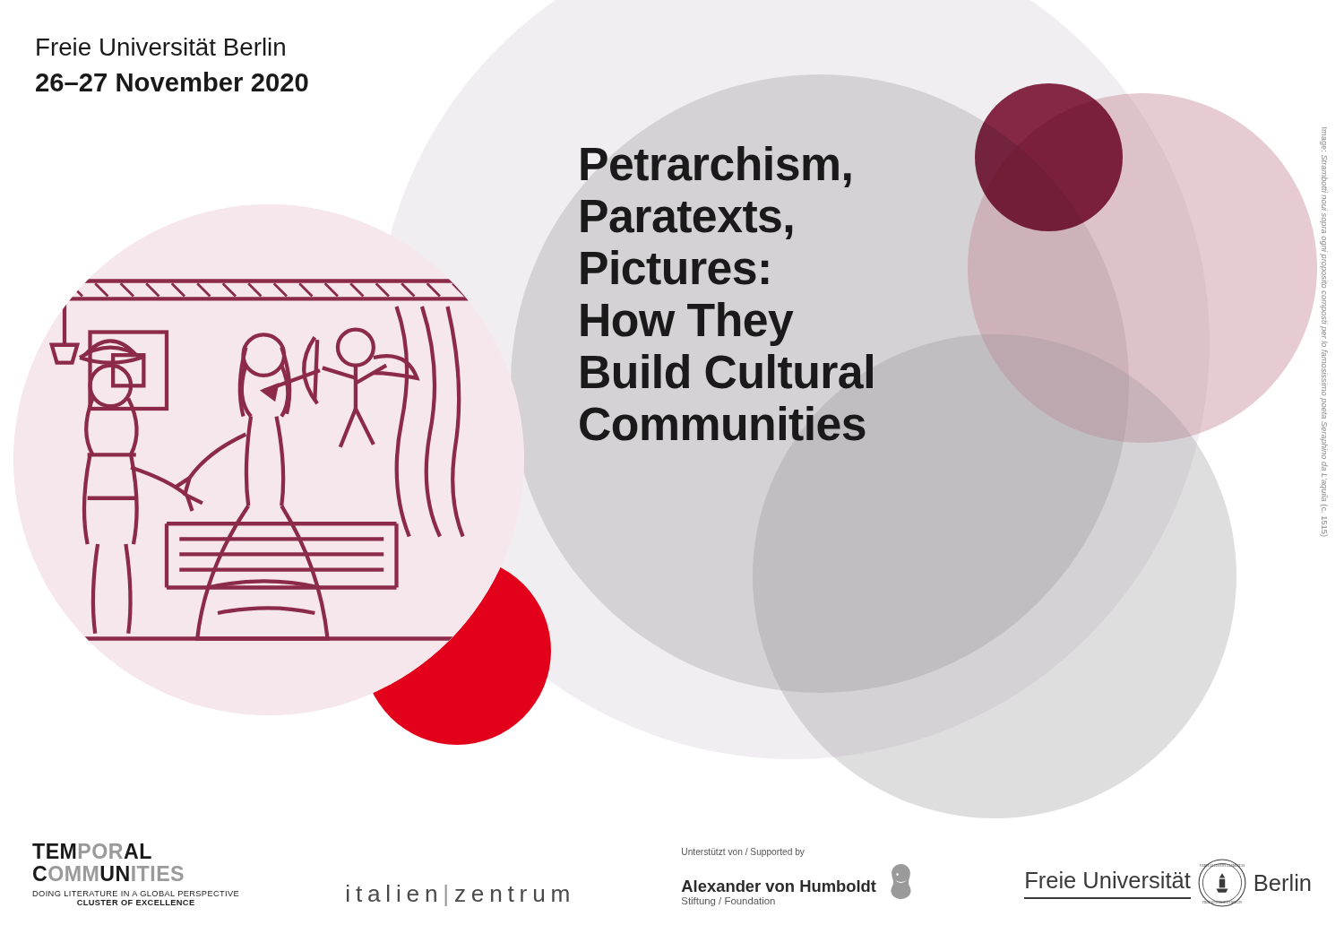Freie Universität Berlin
26–27 November 2020
Petrarchism,
Paratexts,
Pictures:
How They
Build Cultural
Communities
Image: Strambotti noui sopra ogni proposito composti per lo famosissimo poeta Seraphino da L'aquila (c. 1515)
TEMPORAL
COMMUNITIES
DOING LITERATURE IN A GLOBAL PERSPECTIVE CLUSTER OF EXCELLENCE
italien|zentrum
Unterstützt von / Supported by
Alexander von Humboldt Stiftung / Foundation
Freie Universität
VERITAS IUSTITIA LIBERTAS FREIE UNIVERSITÄT BERLIN
Berlin